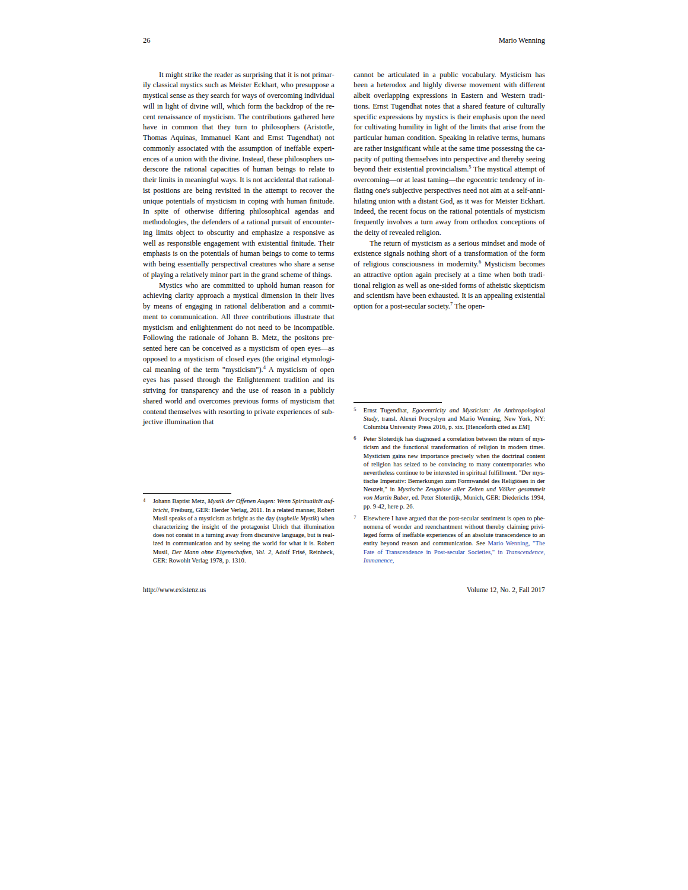26 Mario Wenning
It might strike the reader as surprising that it is not primarily classical mystics such as Meister Eckhart, who presuppose a mystical sense as they search for ways of overcoming individual will in light of divine will, which form the backdrop of the recent renaissance of mysticism. The contributions gathered here have in common that they turn to philosophers (Aristotle, Thomas Aquinas, Immanuel Kant and Ernst Tugendhat) not commonly associated with the assumption of ineffable experiences of a union with the divine. Instead, these philosophers underscore the rational capacities of human beings to relate to their limits in meaningful ways. It is not accidental that rationalist positions are being revisited in the attempt to recover the unique potentials of mysticism in coping with human finitude. In spite of otherwise differing philosophical agendas and methodologies, the defenders of a rational pursuit of encountering limits object to obscurity and emphasize a responsive as well as responsible engagement with existential finitude. Their emphasis is on the potentials of human beings to come to terms with being essentially perspectival creatures who share a sense of playing a relatively minor part in the grand scheme of things.
Mystics who are committed to uphold human reason for achieving clarity approach a mystical dimension in their lives by means of engaging in rational deliberation and a commitment to communication. All three contributions illustrate that mysticism and enlightenment do not need to be incompatible. Following the rationale of Johann B. Metz, the positons presented here can be conceived as a mysticism of open eyes—as opposed to a mysticism of closed eyes (the original etymological meaning of the term "mysticism").4 A mysticism of open eyes has passed through the Enlightenment tradition and its striving for transparency and the use of reason in a publicly shared world and overcomes previous forms of mysticism that contend themselves with resorting to private experiences of subjective illumination that
4
Johann Baptist Metz, Mystik der Offenen Augen: Wenn Spiritualität aufbricht, Freiburg, GER: Herder Verlag, 2011. In a related manner, Robert Musil speaks of a mysticism as bright as the day (taghelle Mystik) when characterizing the insight of the protagonist Ulrich that illumination does not consist in a turning away from discursive language, but is realized in communication and by seeing the world for what it is. Robert Musil, Der Mann ohne Eigenschaften, Vol. 2, Adolf Frisé, Reinbeck, GER: Rowohlt Verlag 1978, p. 1310.
cannot be articulated in a public vocabulary. Mysticism has been a heterodox and highly diverse movement with different albeit overlapping expressions in Eastern and Western traditions. Ernst Tugendhat notes that a shared feature of culturally specific expressions by mystics is their emphasis upon the need for cultivating humility in light of the limits that arise from the particular human condition. Speaking in relative terms, humans are rather insignificant while at the same time possessing the capacity of putting themselves into perspective and thereby seeing beyond their existential provincialism.5 The mystical attempt of overcoming—or at least taming—the egocentric tendency of inflating one's subjective perspectives need not aim at a self-annihilating union with a distant God, as it was for Meister Eckhart. Indeed, the recent focus on the rational potentials of mysticism frequently involves a turn away from orthodox conceptions of the deity of revealed religion.
The return of mysticism as a serious mindset and mode of existence signals nothing short of a transformation of the form of religious consciousness in modernity.6 Mysticism becomes an attractive option again precisely at a time when both traditional religion as well as one-sided forms of atheistic skepticism and scientism have been exhausted. It is an appealing existential option for a post-secular society.7 The open-
5
Ernst Tugendhat, Egocentricity and Mysticism: An Anthropological Study, transl. Alexei Procyshyn and Mario Wenning, New York, NY: Columbia University Press 2016, p. xix. [Henceforth cited as EM]
6
Peter Sloterdijk has diagnosed a correlation between the return of mysticism and the functional transformation of religion in modern times. Mysticism gains new importance precisely when the doctrinal content of religion has seized to be convincing to many contemporaries who nevertheless continue to be interested in spiritual fulfillment. "Der mystische Imperativ: Bemerkungen zum Formwandel des Religiösen in der Neuzeit," in Mystische Zeugnisse aller Zeiten und Völker gesammelt von Martin Buber, ed. Peter Sloterdijk, Munich, GER: Diederichs 1994, pp. 9-42, here p. 26.
7
Elsewhere I have argued that the post-secular sentiment is open to phenomena of wonder and reenchantment without thereby claiming privileged forms of ineffable experiences of an absolute transcendence to an entity beyond reason and communication. See Mario Wenning, "The Fate of Transcendence in Post-secular Societies," in Transcendence, Immanence,
http://www.existenz.us Volume 12, No. 2, Fall 2017